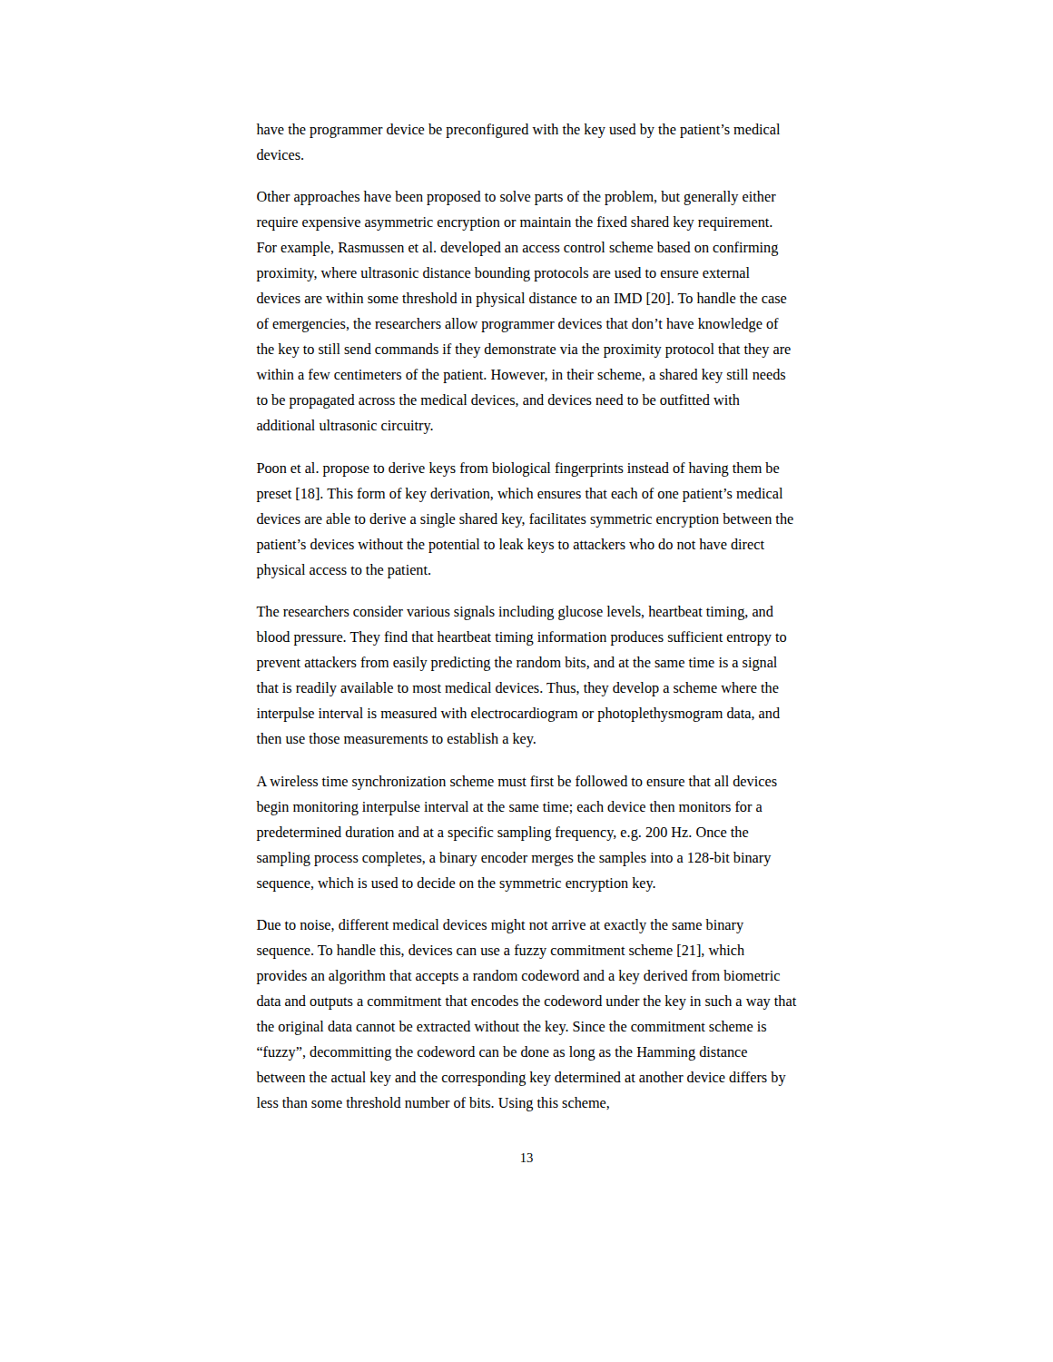have the programmer device be preconfigured with the key used by the patient’s medical devices.
Other approaches have been proposed to solve parts of the problem, but generally either require expensive asymmetric encryption or maintain the fixed shared key requirement. For example, Rasmussen et al. developed an access control scheme based on confirming proximity, where ultrasonic distance bounding protocols are used to ensure external devices are within some threshold in physical distance to an IMD [20]. To handle the case of emergencies, the researchers allow programmer devices that don’t have knowledge of the key to still send commands if they demonstrate via the proximity protocol that they are within a few centimeters of the patient. However, in their scheme, a shared key still needs to be propagated across the medical devices, and devices need to be outfitted with additional ultrasonic circuitry.
Poon et al. propose to derive keys from biological fingerprints instead of having them be preset [18]. This form of key derivation, which ensures that each of one patient’s medical devices are able to derive a single shared key, facilitates symmetric encryption between the patient’s devices without the potential to leak keys to attackers who do not have direct physical access to the patient.
The researchers consider various signals including glucose levels, heartbeat timing, and blood pressure. They find that heartbeat timing information produces sufficient entropy to prevent attackers from easily predicting the random bits, and at the same time is a signal that is readily available to most medical devices. Thus, they develop a scheme where the interpulse interval is measured with electrocardiogram or photoplethysmogram data, and then use those measurements to establish a key.
A wireless time synchronization scheme must first be followed to ensure that all devices begin monitoring interpulse interval at the same time; each device then monitors for a predetermined duration and at a specific sampling frequency, e.g. 200 Hz. Once the sampling process completes, a binary encoder merges the samples into a 128-bit binary sequence, which is used to decide on the symmetric encryption key.
Due to noise, different medical devices might not arrive at exactly the same binary sequence. To handle this, devices can use a fuzzy commitment scheme [21], which provides an algorithm that accepts a random codeword and a key derived from biometric data and outputs a commitment that encodes the codeword under the key in such a way that the original data cannot be extracted without the key. Since the commitment scheme is “fuzzy”, decommitting the codeword can be done as long as the Hamming distance between the actual key and the corresponding key determined at another device differs by less than some threshold number of bits. Using this scheme,
13